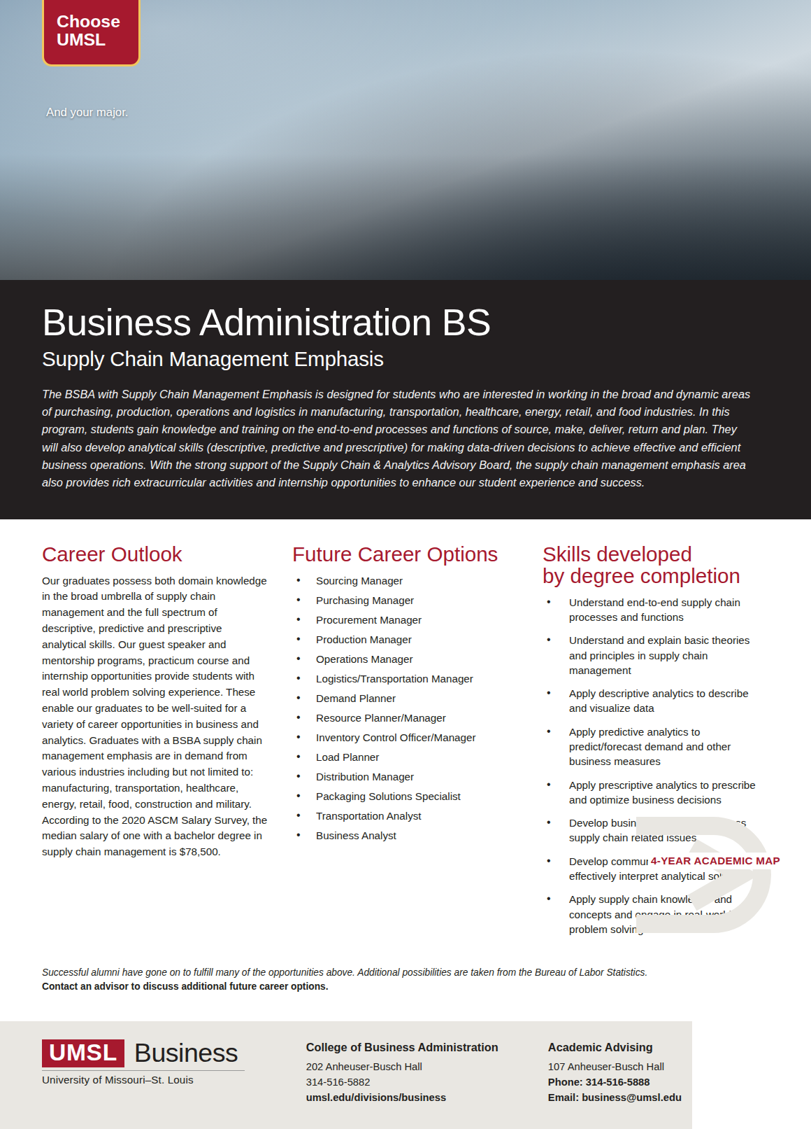Choose UMSL
And your major.
Business Administration BS
Supply Chain Management Emphasis
The BSBA with Supply Chain Management Emphasis is designed for students who are interested in working in the broad and dynamic areas of purchasing, production, operations and logistics in manufacturing, transportation, healthcare, energy, retail, and food industries. In this program, students gain knowledge and training on the end-to-end processes and functions of source, make, deliver, return and plan. They will also develop analytical skills (descriptive, predictive and prescriptive) for making data-driven decisions to achieve effective and efficient business operations. With the strong support of the Supply Chain & Analytics Advisory Board, the supply chain management emphasis area also provides rich extracurricular activities and internship opportunities to enhance our student experience and success.
Career Outlook
Our graduates possess both domain knowledge in the broad umbrella of supply chain management and the full spectrum of descriptive, predictive and prescriptive analytical skills. Our guest speaker and mentorship programs, practicum course and internship opportunities provide students with real world problem solving experience. These enable our graduates to be well-suited for a variety of career opportunities in business and analytics. Graduates with a BSBA supply chain management emphasis are in demand from various industries including but not limited to: manufacturing, transportation, healthcare, energy, retail, food, construction and military. According to the 2020 ASCM Salary Survey, the median salary of one with a bachelor degree in supply chain management is $78,500.
Future Career Options
Sourcing Manager
Purchasing Manager
Procurement Manager
Production Manager
Operations Manager
Logistics/Transportation Manager
Demand Planner
Resource Planner/Manager
Inventory Control Officer/Manager
Load Planner
Distribution Manager
Packaging Solutions Specialist
Transportation Analyst
Business Analyst
Skills developed
by degree completion
Understand end-to-end supply chain processes and functions
Understand and explain basic theories and principles in supply chain management
Apply descriptive analytics to describe and visualize data
Apply predictive analytics to predict/forecast demand and other business measures
Apply prescriptive analytics to prescribe and optimize business decisions
Develop business acumen to address supply chain related issues
Develop communication skills to effectively interpret analytical solutions
Apply supply chain knowledge and concepts and engage in real-world problem solving
4-YEAR ACADEMIC MAP
Successful alumni have gone on to fulfill many of the opportunities above. Additional possibilities are taken from the Bureau of Labor Statistics.
Contact an advisor to discuss additional future career options.
UMSL
Business
University of Missouri–St. Louis
College of Business Administration
202 Anheuser-Busch Hall
314-516-5882
umsl.edu/divisions/business
Academic Advising
107 Anheuser-Busch Hall
Phone: 314-516-5888
Email: business@umsl.edu